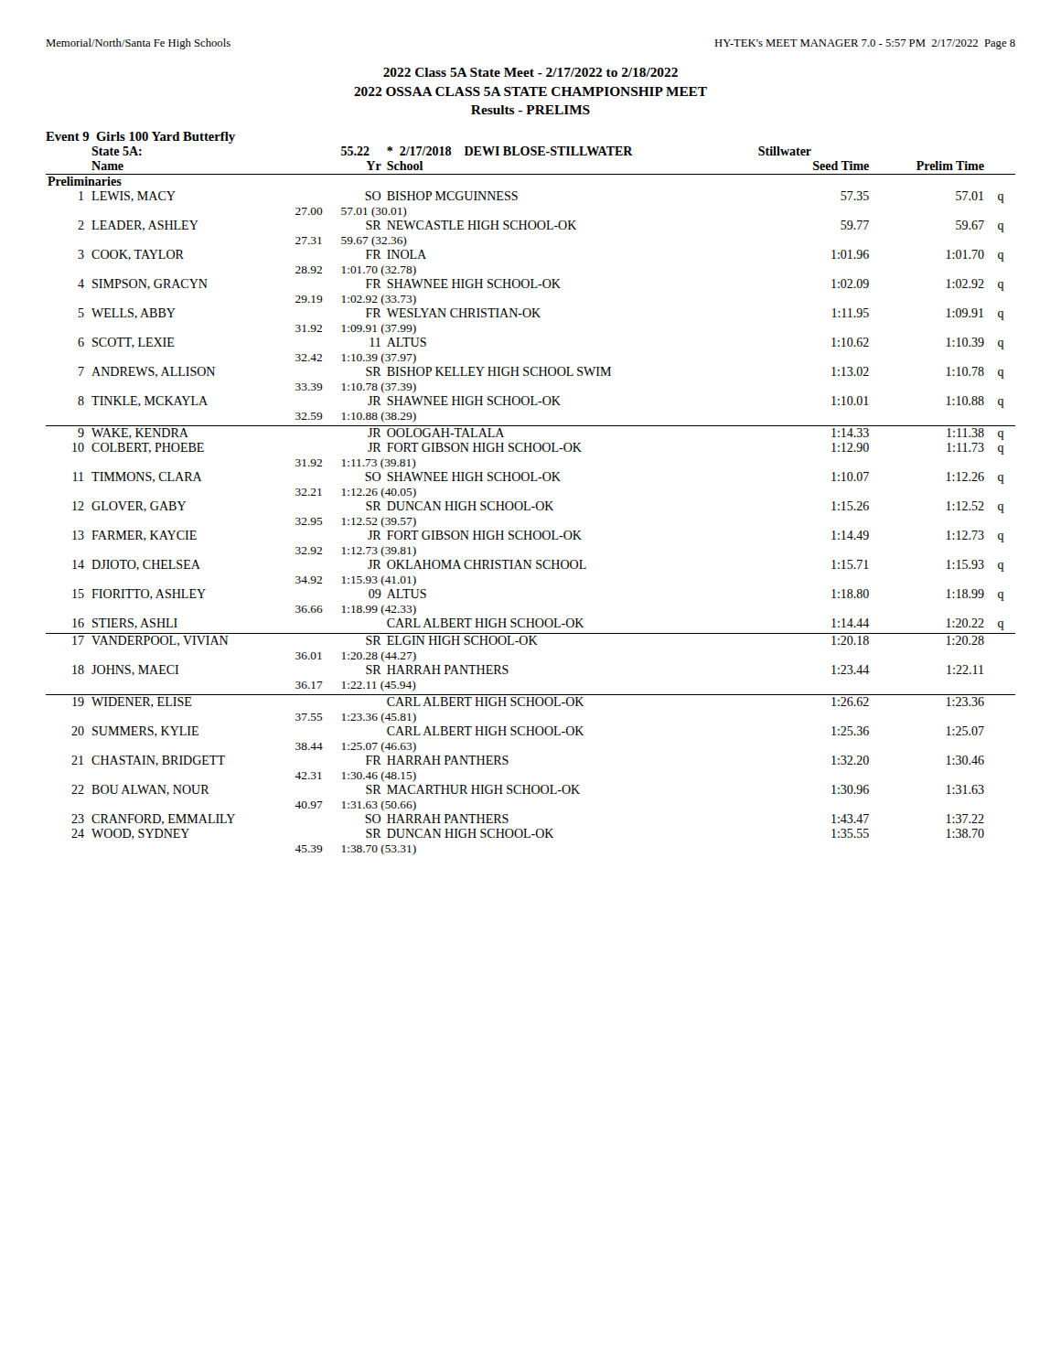Memorial/North/Santa Fe High Schools
HY-TEK's MEET MANAGER 7.0 - 5:57 PM 2/17/2022 Page 8
2022 Class 5A State Meet - 2/17/2022 to 2/18/2022 2022 OSSAA CLASS 5A STATE CHAMPIONSHIP MEET Results - PRELIMS
Event 9 Girls 100 Yard Butterfly
| | State 5A: | 55.22 | * 2/17/2018 DEWI BLOSE-STILLWATER | Stillwater | | |
| | Name | Yr | School | Seed Time | Prelim Time | |
| Preliminaries |
| 1 | LEWIS, MACY | SO | BISHOP MCGUINNESS | 57.35 | 57.01 | q |
| | 27.00 | 57.01 (30.01) | | | |
| 2 | LEADER, ASHLEY | SR | NEWCASTLE HIGH SCHOOL-OK | 59.77 | 59.67 | q |
| | 27.31 | 59.67 (32.36) | | | |
| 3 | COOK, TAYLOR | FR | INOLA | 1:01.96 | 1:01.70 | q |
| | 28.92 | 1:01.70 (32.78) | | | |
| 4 | SIMPSON, GRACYN | FR | SHAWNEE HIGH SCHOOL-OK | 1:02.09 | 1:02.92 | q |
| | 29.19 | 1:02.92 (33.73) | | | |
| 5 | WELLS, ABBY | FR | WESLYAN CHRISTIAN-OK | 1:11.95 | 1:09.91 | q |
| | 31.92 | 1:09.91 (37.99) | | | |
| 6 | SCOTT, LEXIE | 11 | ALTUS | 1:10.62 | 1:10.39 | q |
| | 32.42 | 1:10.39 (37.97) | | | |
| 7 | ANDREWS, ALLISON | SR | BISHOP KELLEY HIGH SCHOOL SWIM | 1:13.02 | 1:10.78 | q |
| | 33.39 | 1:10.78 (37.39) | | | |
| 8 | TINKLE, MCKAYLA | JR | SHAWNEE HIGH SCHOOL-OK | 1:10.01 | 1:10.88 | q |
| | 32.59 | 1:10.88 (38.29) | | | |
| 9 | WAKE, KENDRA | JR | OOLOGAH-TALALA | 1:14.33 | 1:11.38 | q |
| 10 | COLBERT, PHOEBE | JR | FORT GIBSON HIGH SCHOOL-OK | 1:12.90 | 1:11.73 | q |
| | 31.92 | 1:11.73 (39.81) | | | |
| 11 | TIMMONS, CLARA | SO | SHAWNEE HIGH SCHOOL-OK | 1:10.07 | 1:12.26 | q |
| | 32.21 | 1:12.26 (40.05) | | | |
| 12 | GLOVER, GABY | SR | DUNCAN HIGH SCHOOL-OK | 1:15.26 | 1:12.52 | q |
| | 32.95 | 1:12.52 (39.57) | | | |
| 13 | FARMER, KAYCIE | JR | FORT GIBSON HIGH SCHOOL-OK | 1:14.49 | 1:12.73 | q |
| | 32.92 | 1:12.73 (39.81) | | | |
| 14 | DJIOTO, CHELSEA | JR | OKLAHOMA CHRISTIAN SCHOOL | 1:15.71 | 1:15.93 | q |
| | 34.92 | 1:15.93 (41.01) | | | |
| 15 | FIORITTO, ASHLEY | 09 | ALTUS | 1:18.80 | 1:18.99 | q |
| | 36.66 | 1:18.99 (42.33) | | | |
| 16 | STIERS, ASHLI | | CARL ALBERT HIGH SCHOOL-OK | 1:14.44 | 1:20.22 | q |
| 17 | VANDERPOOL, VIVIAN | SR | ELGIN HIGH SCHOOL-OK | 1:20.18 | 1:20.28 | |
| | 36.01 | 1:20.28 (44.27) | | | |
| 18 | JOHNS, MAECI | SR | HARRAH PANTHERS | 1:23.44 | 1:22.11 | |
| | 36.17 | 1:22.11 (45.94) | | | |
| 19 | WIDENER, ELISE | | CARL ALBERT HIGH SCHOOL-OK | 1:26.62 | 1:23.36 | |
| | 37.55 | 1:23.36 (45.81) | | | |
| 20 | SUMMERS, KYLIE | | CARL ALBERT HIGH SCHOOL-OK | 1:25.36 | 1:25.07 | |
| | 38.44 | 1:25.07 (46.63) | | | |
| 21 | CHASTAIN, BRIDGETT | FR | HARRAH PANTHERS | 1:32.20 | 1:30.46 | |
| | 42.31 | 1:30.46 (48.15) | | | |
| 22 | BOU ALWAN, NOUR | SR | MACARTHUR HIGH SCHOOL-OK | 1:30.96 | 1:31.63 | |
| | 40.97 | 1:31.63 (50.66) | | | |
| 23 | CRANFORD, EMMALILY | SO | HARRAH PANTHERS | 1:43.47 | 1:37.22 | |
| 24 | WOOD, SYDNEY | SR | DUNCAN HIGH SCHOOL-OK | 1:35.55 | 1:38.70 | |
| | 45.39 | 1:38.70 (53.31) | | | |